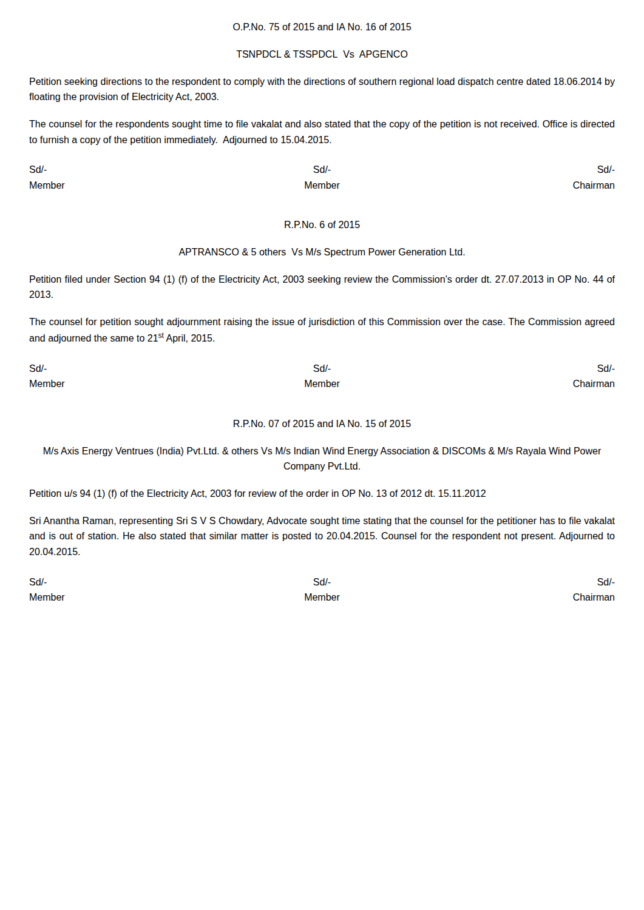O.P.No. 75 of 2015 and IA No. 16 of 2015
TSNPDCL & TSSPDCL Vs APGENCO
Petition seeking directions to the respondent to comply with the directions of southern regional load dispatch centre dated 18.06.2014 by floating the provision of Electricity Act, 2003.
The counsel for the respondents sought time to file vakalat and also stated that the copy of the petition is not received. Office is directed to furnish a copy of the petition immediately. Adjourned to 15.04.2015.
| Sd/- | Sd/- | Sd/- |
| Member | Member | Chairman |
R.P.No. 6 of 2015
APTRANSCO & 5 others Vs M/s Spectrum Power Generation Ltd.
Petition filed under Section 94 (1) (f) of the Electricity Act, 2003 seeking review the Commission's order dt. 27.07.2013 in OP No. 44 of 2013.
The counsel for petition sought adjournment raising the issue of jurisdiction of this Commission over the case. The Commission agreed and adjourned the same to 21st April, 2015.
| Sd/- | Sd/- | Sd/- |
| Member | Member | Chairman |
R.P.No. 07 of 2015 and IA No. 15 of 2015
M/s Axis Energy Ventrues (India) Pvt.Ltd. & others Vs M/s Indian Wind Energy Association & DISCOMs & M/s Rayala Wind Power Company Pvt.Ltd.
Petition u/s 94 (1) (f) of the Electricity Act, 2003 for review of the order in OP No. 13 of 2012 dt. 15.11.2012
Sri Anantha Raman, representing Sri S V S Chowdary, Advocate sought time stating that the counsel for the petitioner has to file vakalat and is out of station. He also stated that similar matter is posted to 20.04.2015. Counsel for the respondent not present. Adjourned to 20.04.2015.
| Sd/- | Sd/- | Sd/- |
| Member | Member | Chairman |